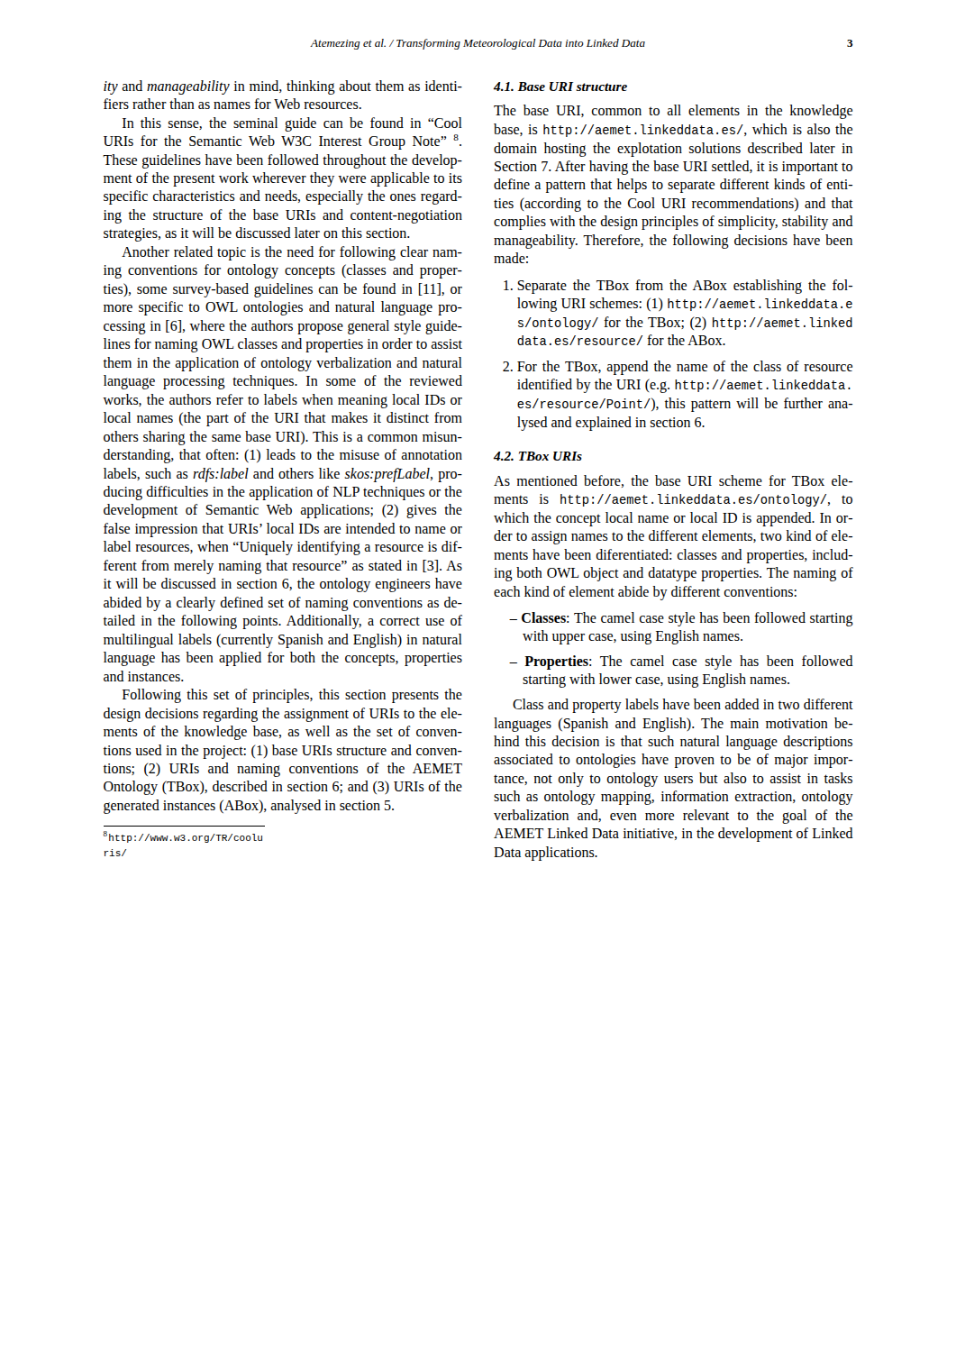Atemezing et al. / Transforming Meteorological Data into Linked Data 3
ity and manageability in mind, thinking about them as identifiers rather than as names for Web resources.
In this sense, the seminal guide can be found in “Cool URIs for the Semantic Web W3C Interest Group Note” 8. These guidelines have been followed throughout the development of the present work wherever they were applicable to its specific characteristics and needs, especially the ones regarding the structure of the base URIs and content-negotiation strategies, as it will be discussed later on this section.
Another related topic is the need for following clear naming conventions for ontology concepts (classes and properties), some survey-based guidelines can be found in [11], or more specific to OWL ontologies and natural language processing in [6], where the authors propose general style guidelines for naming OWL classes and properties in order to assist them in the application of ontology verbalization and natural language processing techniques. In some of the reviewed works, the authors refer to labels when meaning local IDs or local names (the part of the URI that makes it distinct from others sharing the same base URI). This is a common misunderstanding, that often: (1) leads to the misuse of annotation labels, such as rdfs:label and others like skos:prefLabel, producing difficulties in the application of NLP techniques or the development of Semantic Web applications; (2) gives the false impression that URIs’ local IDs are intended to name or label resources, when “Uniquely identifying a resource is different from merely naming that resource” as stated in [3]. As it will be discussed in section 6, the ontology engineers have abided by a clearly defined set of naming conventions as detailed in the following points. Additionally, a correct use of multilingual labels (currently Spanish and English) in natural language has been applied for both the concepts, properties and instances.
Following this set of principles, this section presents the design decisions regarding the assignment of URIs to the elements of the knowledge base, as well as the set of conventions used in the project: (1) base URIs structure and conventions; (2) URIs and naming conventions of the AEMET Ontology (TBox), described in section 6; and (3) URIs of the generated instances (ABox), analysed in section 5.
8http://www.w3.org/TR/cooluris/
4.1. Base URI structure
The base URI, common to all elements in the knowledge base, is http://aemet.linkeddata.es/, which is also the domain hosting the explotation solutions described later in Section 7. After having the base URI settled, it is important to define a pattern that helps to separate different kinds of entities (according to the Cool URI recommendations) and that complies with the design principles of simplicity, stability and manageability. Therefore, the following decisions have been made:
Separate the TBox from the ABox establishing the following URI schemes: (1) http://aemet.linkeddata.es/ontology/ for the TBox; (2) http://aemet.linkeddata.es/resource/ for the ABox.
For the TBox, append the name of the class of resource identified by the URI (e.g. http://aemet.linkeddata.es/resource/Point/), this pattern will be further analysed and explained in section 6.
4.2. TBox URIs
As mentioned before, the base URI scheme for TBox elements is http://aemet.linkeddata.es/ontology/, to which the concept local name or local ID is appended. In order to assign names to the different elements, two kind of elements have been diferentiated: classes and properties, including both OWL object and datatype properties. The naming of each kind of element abide by different conventions:
Classes: The camel case style has been followed starting with upper case, using English names.
Properties: The camel case style has been followed starting with lower case, using English names.
Class and property labels have been added in two different languages (Spanish and English). The main motivation behind this decision is that such natural language descriptions associated to ontologies have proven to be of major importance, not only to ontology users but also to assist in tasks such as ontology mapping, information extraction, ontology verbalization and, even more relevant to the goal of the AEMET Linked Data initiative, in the development of Linked Data applications.